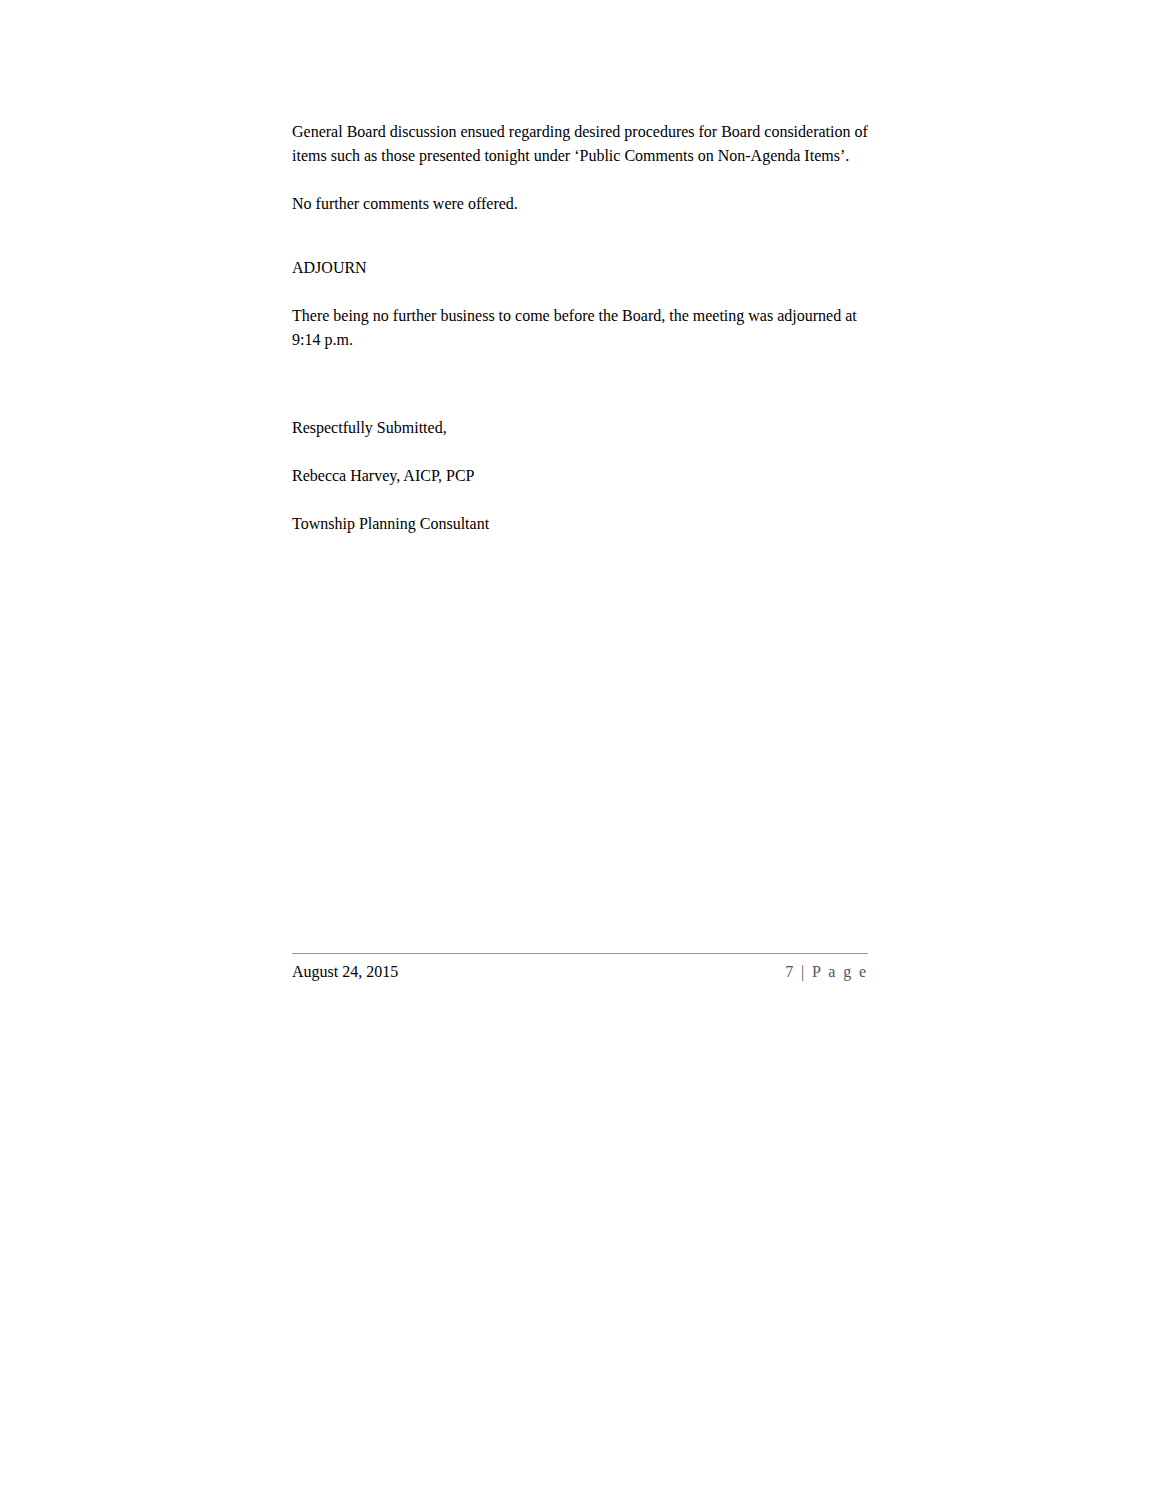General Board discussion ensued regarding desired procedures for Board consideration of items such as those presented tonight under ‘Public Comments on Non-Agenda Items’.
No further comments were offered.
ADJOURN
There being no further business to come before the Board, the meeting was adjourned at 9:14 p.m.
Respectfully Submitted,
Rebecca Harvey, AICP, PCP
Township Planning Consultant
August 24, 2015 7 | P a g e